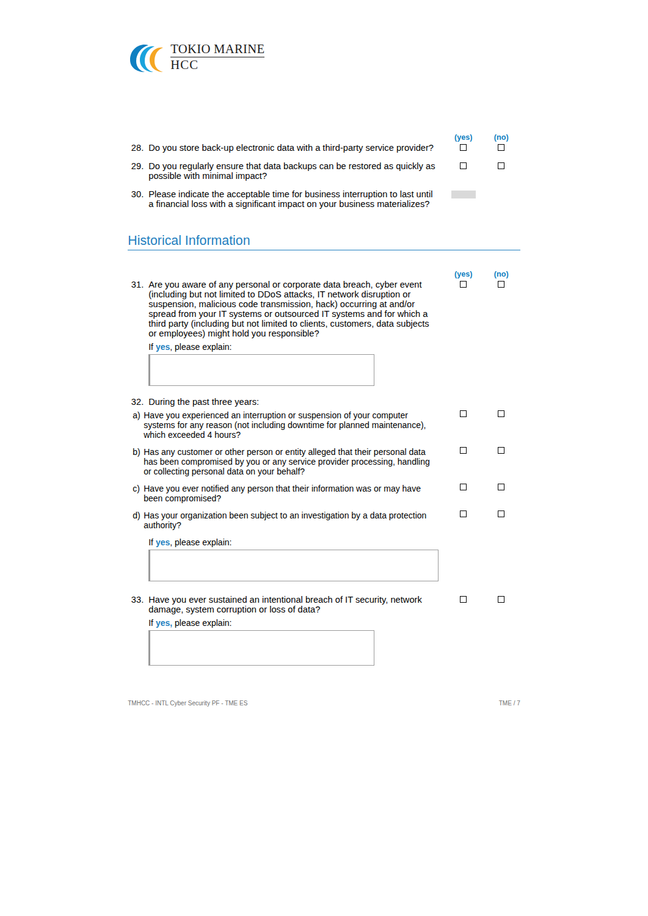TOKIO MARINE
HCC
(yes)(no)
28.
Do you store back-up electronic data with a third-party service provider?
29.
Do you regularly ensure that data backups can be restored as quickly as possible with minimal impact?
30.
Please indicate the acceptable time for business interruption to last until a financial loss with a significant impact on your business materializes?
Historical Information
(yes)(no)
31.
Are you aware of any personal or corporate data breach, cyber event (including but not limited to DDoS attacks, IT network disruption or suspension, malicious code transmission, hack) occurring at and/or spread from your IT systems or outsourced IT systems and for which a third party (including but not limited to clients, customers, data subjects or employees) might hold you responsible?
If yes, please explain:
32.
During the past three years:
a)
Have you experienced an interruption or suspension of your computer systems for any reason (not including downtime for planned maintenance), which exceeded 4 hours?
b)
Has any customer or other person or entity alleged that their personal data has been compromised by you or any service provider processing, handling or collecting personal data on your behalf?
c)
Have you ever notified any person that their information was or may have been compromised?
d)
Has your organization been subject to an investigation by a data protection authority?
If yes, please explain:
33.
Have you ever sustained an intentional breach of IT security, network damage, system corruption or loss of data?
If yes, please explain:
TMHCC - INTL Cyber Security PF - TME ES
TME / 7